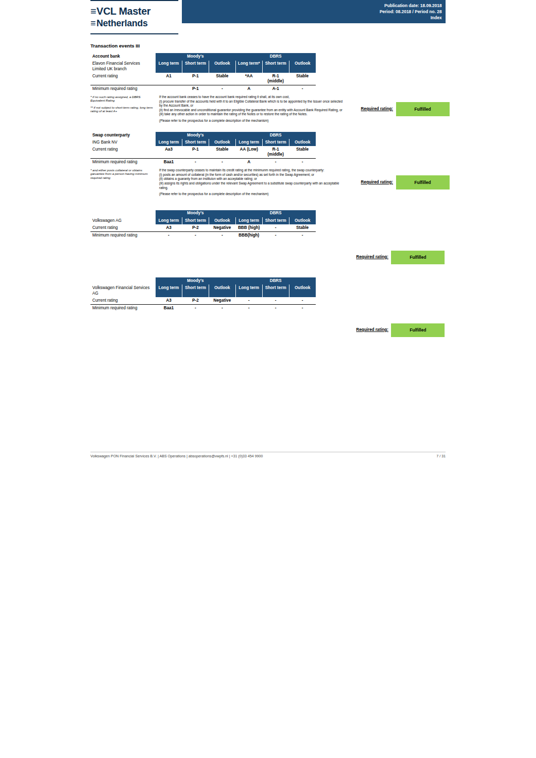≡VCL Master
≡Netherlands
Publication date: 18.09.2018
Period: 08.2018 / Period no. 28
Index
Transaction events III
| / Account bank / Moody's / DBRS / / Elavon Financial Services Limited UK branch / Long term / Short term / Outlook / Long term* / Short term / Outlook / / Current rating / A1 / P-1 / Stable / *AA / R-1 (middle) / Stable / / Minimum required rating / / P-1 / - / A / A-1 / - / | |
| * if no such rating assigned, a DBRS Equivalent Rating ** if not subject to short-term rating, long term rating of at least A+ | If the account bank ceases to have the account bank required rating it shall, at its own cost, (i) procure transfer of the accounts held with it to an Eligible Collateral Bank which is to be appointed by the Issuer once selected by the Account Bank, or (ii) find an irrevocable and unconditional guarantor providing the guarantee from an entity with Account Bank Required Rating, or (iii) take any other action in order to maintain the rating of the Notes or to restore the rating of the Notes. (Please refer to the prospectus for a complete description of the mechanism) | / Required rating: / | Fulfilled |
| / Swap counterparty / Moody's / DBRS / / ING Bank NV / Long term / Short term / Outlook / Long term / Short term / Outlook / / Current rating / Aa3 / P-1 / Stable / AA (Low) / R-1 (middle) / Stable / / Minimum required rating / Baa1 / - / - / A / - / - / | |
| * and either posts collateral or obtains garuantee from a person having minimum required rating | If the swap counterparty ceases to maintain its credit rating at the minimunm required rating, the swap counterparty: (i) posts an amount of collateral (in the form of cash and/or securities) as set forth in the Swap Agreement; or (ii) obtains a guaranty from an instituion with an acceptable rating; or (iii) assigns its rights and obligations under the relevant Swap Agreement to a substitute swap counterparty with an acceptable rating. (Please refer to the prospectus for a complete description of the mechanism) | / Required rating: / | Fulfilled |
| / / Moody's / DBRS / / Volkswagen AG / Long term / Short term / Outlook / Long term / Short term / Outlook / / Current rating / A3 / P-2 / Negative / BBB (high) / - / Stable / / Minimum required rating / - / - / - / BBB(high) / - / - / | |
| | / Required rating: / | Fulfilled |
| / / Moody's / DBRS / / Volkswagen Financial Services AG / Long term / Short term / Outlook / Long term / Short term / Outlook / / Current rating / A3 / P-2 / Negative / - / - / - / / Minimum required rating / Baa1 / - / - / - / - / - / | |
| | / Required rating: / | Fulfilled |
Volkswagen PON Financial Services B.V. | ABS Operations | absoperations@vwpfs.nl | +31 (0)33 454 9900
7 / 31